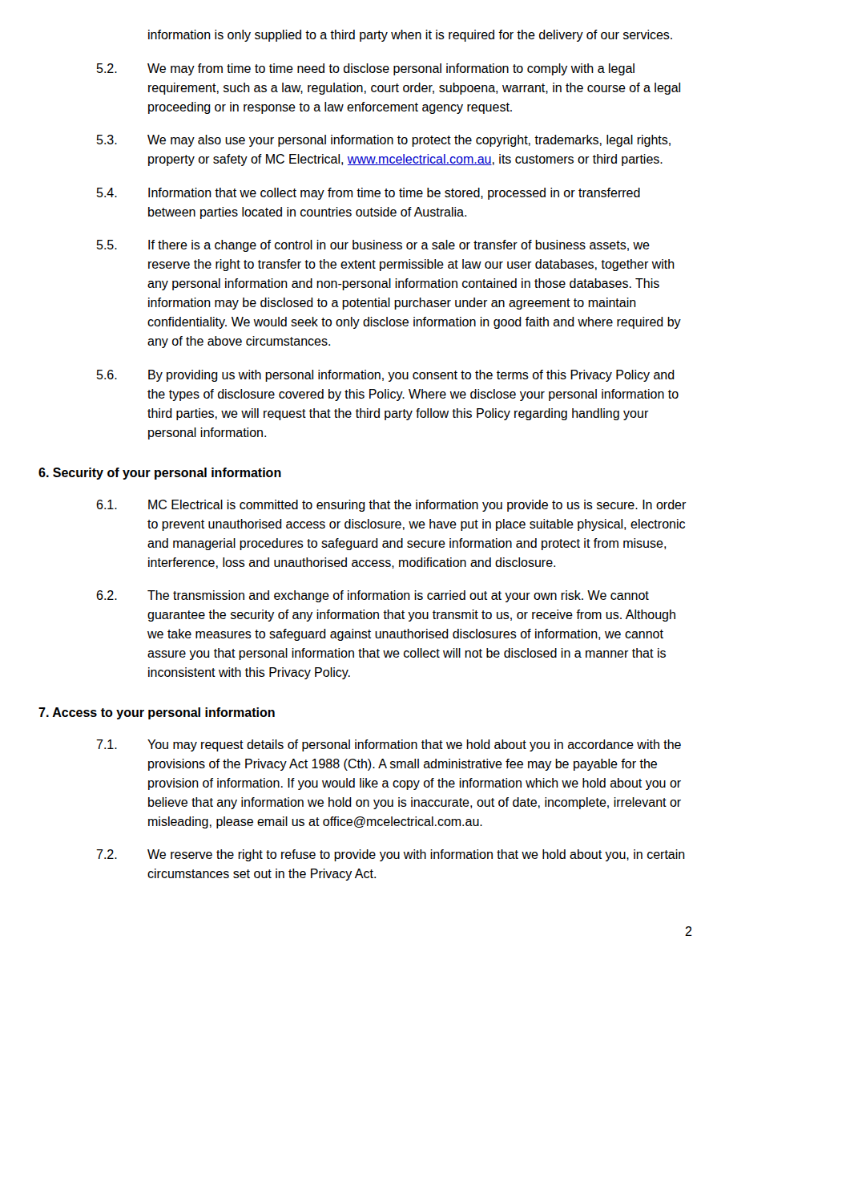information is only supplied to a third party when it is required for the delivery of our services.
5.2.
We may from time to time need to disclose personal information to comply with a legal requirement, such as a law, regulation, court order, subpoena, warrant, in the course of a legal proceeding or in response to a law enforcement agency request.
5.3.
We may also use your personal information to protect the copyright, trademarks, legal rights, property or safety of MC Electrical, www.mcelectrical.com.au, its customers or third parties.
5.4.
Information that we collect may from time to time be stored, processed in or transferred between parties located in countries outside of Australia.
5.5.
If there is a change of control in our business or a sale or transfer of business assets, we reserve the right to transfer to the extent permissible at law our user databases, together with any personal information and non-personal information contained in those databases. This information may be disclosed to a potential purchaser under an agreement to maintain confidentiality. We would seek to only disclose information in good faith and where required by any of the above circumstances.
5.6.
By providing us with personal information, you consent to the terms of this Privacy Policy and the types of disclosure covered by this Policy. Where we disclose your personal information to third parties, we will request that the third party follow this Policy regarding handling your personal information.
6. Security of your personal information
6.1.
MC Electrical is committed to ensuring that the information you provide to us is secure. In order to prevent unauthorised access or disclosure, we have put in place suitable physical, electronic and managerial procedures to safeguard and secure information and protect it from misuse, interference, loss and unauthorised access, modification and disclosure.
6.2.
The transmission and exchange of information is carried out at your own risk. We cannot guarantee the security of any information that you transmit to us, or receive from us. Although we take measures to safeguard against unauthorised disclosures of information, we cannot assure you that personal information that we collect will not be disclosed in a manner that is inconsistent with this Privacy Policy.
7. Access to your personal information
7.1.
You may request details of personal information that we hold about you in accordance with the provisions of the Privacy Act 1988 (Cth). A small administrative fee may be payable for the provision of information. If you would like a copy of the information which we hold about you or believe that any information we hold on you is inaccurate, out of date, incomplete, irrelevant or misleading, please email us at office@mcelectrical.com.au.
7.2.
We reserve the right to refuse to provide you with information that we hold about you, in certain circumstances set out in the Privacy Act.
2